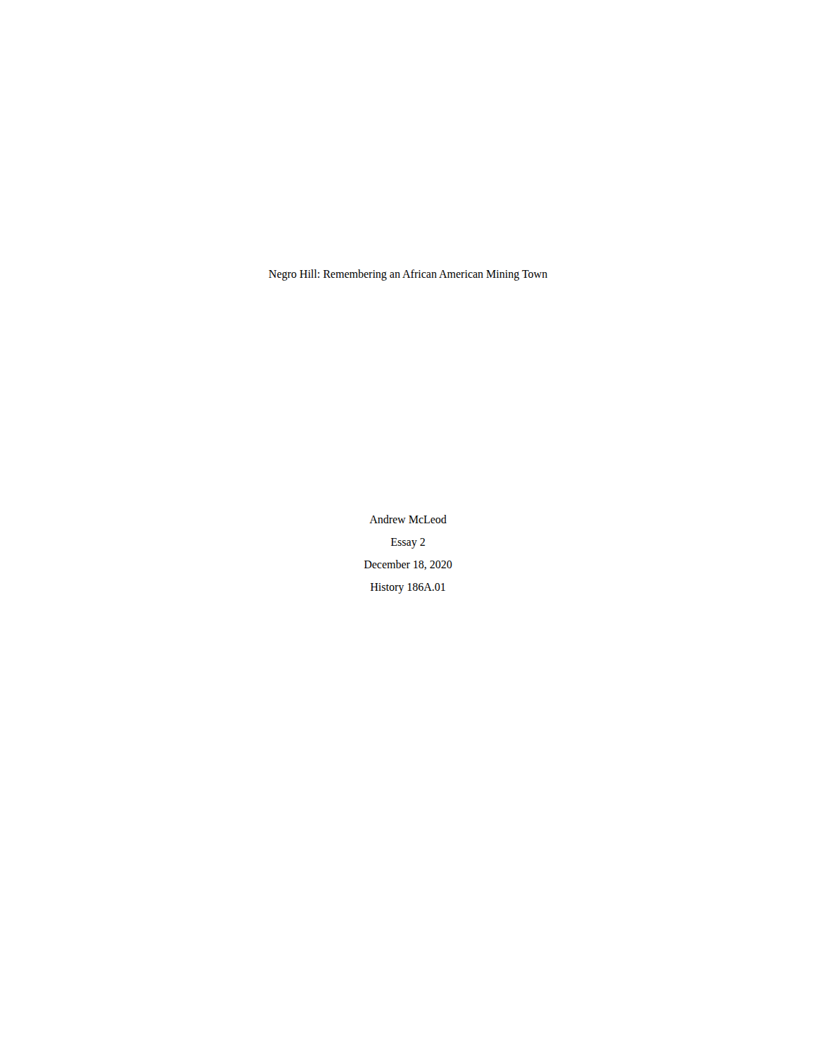Negro Hill: Remembering an African American Mining Town
Andrew McLeod
Essay 2
December 18, 2020
History 186A.01